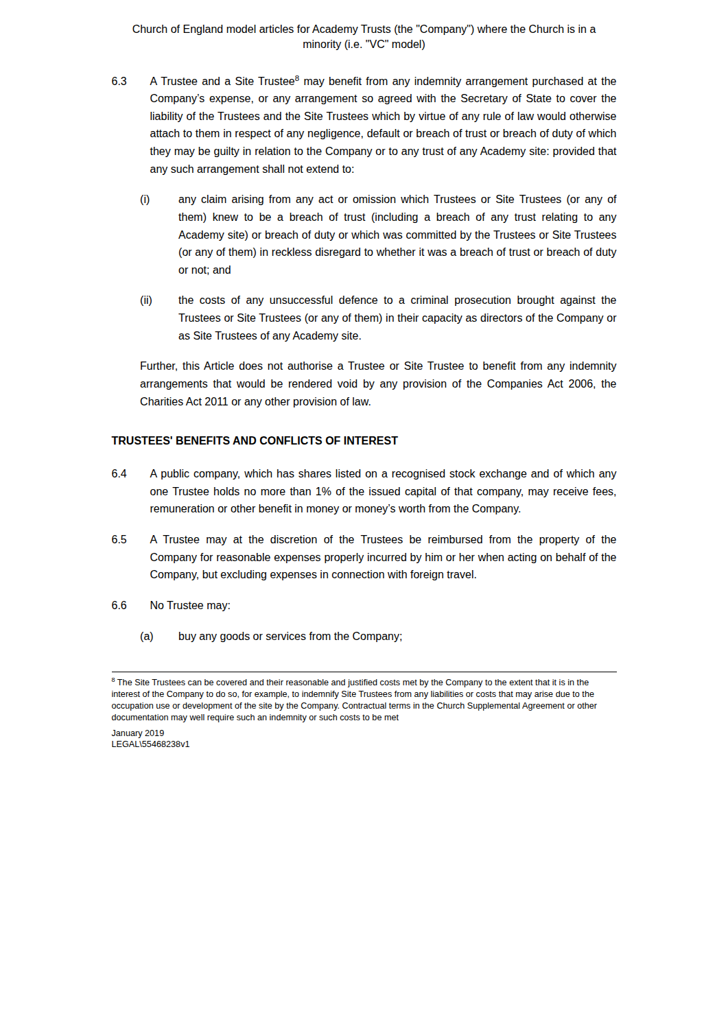Church of England model articles for Academy Trusts (the "Company") where the Church is in a minority (i.e. "VC" model)
6.3
A Trustee and a Site Trustee8 may benefit from any indemnity arrangement purchased at the Company’s expense, or any arrangement so agreed with the Secretary of State to cover the liability of the Trustees and the Site Trustees which by virtue of any rule of law would otherwise attach to them in respect of any negligence, default or breach of trust or breach of duty of which they may be guilty in relation to the Company or to any trust of any Academy site: provided that any such arrangement shall not extend to:
(i)
any claim arising from any act or omission which Trustees or Site Trustees (or any of them) knew to be a breach of trust (including a breach of any trust relating to any Academy site) or breach of duty or which was committed by the Trustees or Site Trustees (or any of them) in reckless disregard to whether it was a breach of trust or breach of duty or not; and
(ii)
the costs of any unsuccessful defence to a criminal prosecution brought against the Trustees or Site Trustees (or any of them) in their capacity as directors of the Company or as Site Trustees of any Academy site.
Further, this Article does not authorise a Trustee or Site Trustee to benefit from any indemnity arrangements that would be rendered void by any provision of the Companies Act 2006, the Charities Act 2011 or any other provision of law.
Trustees' benefits and conflicts of interest
6.4
A public company, which has shares listed on a recognised stock exchange and of which any one Trustee holds no more than 1% of the issued capital of that company, may receive fees, remuneration or other benefit in money or money’s worth from the Company.
6.5
A Trustee may at the discretion of the Trustees be reimbursed from the property of the Company for reasonable expenses properly incurred by him or her when acting on behalf of the Company, but excluding expenses in connection with foreign travel.
6.6
No Trustee may:
(a)
buy any goods or services from the Company;
8 The Site Trustees can be covered and their reasonable and justified costs met by the Company to the extent that it is in the interest of the Company to do so, for example, to indemnify Site Trustees from any liabilities or costs that may arise due to the occupation use or development of the site by the Company. Contractual terms in the Church Supplemental Agreement or other documentation may well require such an indemnity or such costs to be met
January 2019
LEGAL\55468238v1